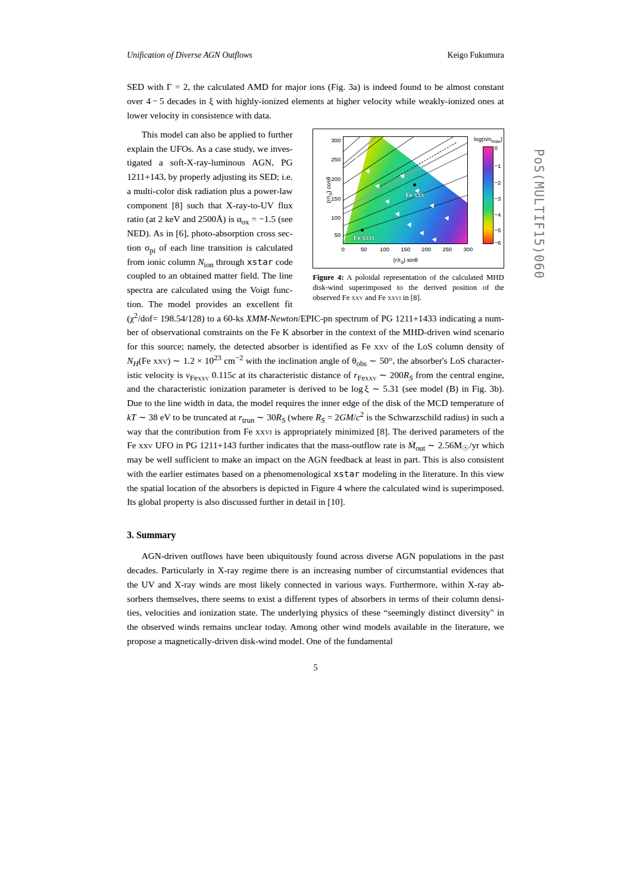Unification of Diverse AGN Outflows Keigo Fukumura
PoS(MULTIF15)060
SED with Γ = 2, the calculated AMD for major ions (Fig. 3a) is indeed found to be almost constant over 4 − 5 decades in ξ with highly-ionized elements at higher velocity while weakly-ionized ones at lower velocity in consistence with data.
Fe xxv
Fe xxvi
300
250
200
150
100
50
(r/ro) cosθ
0
50
100
150
200
250
300
(r/ro) sinθ
log(n/nmax)
0
−1
−2
−3
−4
−5
−6
Figure 4: A poloidal representation of the calculated MHD disk-wind superimposed to the derived position of the observed Fe xxv and Fe xxvi in [8].
This model can also be applied to further explain the UFOs. As a case study, we investigated a soft-X-ray-luminous AGN, PG 1211+143, by properly adjusting its SED; i.e. a multi-color disk radiation plus a power-law component [8] such that X-ray-to-UV flux ratio (at 2 keV and 2500Å) is αox = −1.5 (see NED). As in [6], photo-absorption cross section σpi of each line transition is calculated from ionic column Nion through xstar code coupled to an obtained matter field. The line spectra are calculated using the Voigt function. The model provides an excellent fit (χ2/dof= 198.54/128) to a 60-ks XMM-Newton/EPIC-pn spectrum of PG 1211+1433 indicating a number of observational constraints on the Fe K absorber in the context of the MHD-driven wind scenario for this source; namely, the detected absorber is identified as Fe xxv of the LoS column density of NH(Fe xxv) ∼ 1.2 × 1023 cm−2 with the inclination angle of θobs ∼ 50°, the absorber's LoS characteristic velocity is vFexxv 0.115c at its characteristic distance of rFexxv ∼ 200RS from the central engine, and the characteristic ionization parameter is derived to be log ξ ∼ 5.31 (see model (B) in Fig. 3b). Due to the line width in data, the model requires the inner edge of the disk of the MCD temperature of kT ∼ 38 eV to be truncated at rtrun ∼ 30RS (where RS = 2GM/c2 is the Schwarzschild radius) in such a way that the contribution from Fe xxvi is appropriately minimized [8]. The derived parameters of the Fe xxv UFO in PG 1211+143 further indicates that the mass-outflow rate is Ṁout ∼ 2.56M☉/yr which may be well sufficient to make an impact on the AGN feedback at least in part. This is also consistent with the earlier estimates based on a phenomenological xstar modeling in the literature. In this view the spatial location of the absorbers is depicted in Figure 4 where the calculated wind is superimposed. Its global property is also discussed further in detail in [10].
3. Summary
AGN-driven outflows have been ubiquitously found across diverse AGN populations in the past decades. Particularly in X-ray regime there is an increasing number of circumstantial evidences that the UV and X-ray winds are most likely connected in various ways. Furthermore, within X-ray absorbers themselves, there seems to exist a different types of absorbers in terms of their column densities, velocities and ionization state. The underlying physics of these “seemingly distinct diversity" in the observed winds remains unclear today. Among other wind models available in the literature, we propose a magnetically-driven disk-wind model. One of the fundamental
5